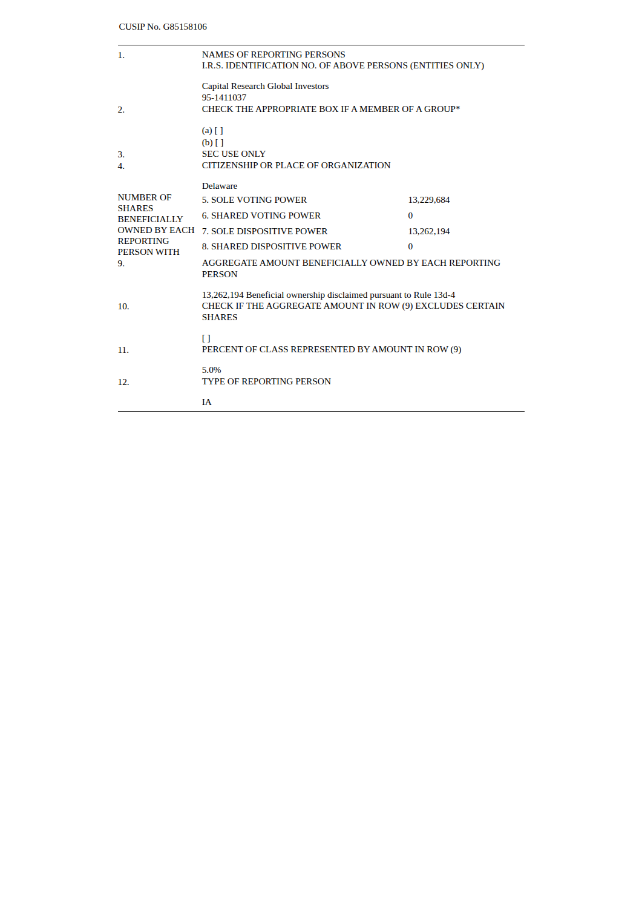CUSIP No. G85158106
| 1. | NAMES OF REPORTING PERSONS I.R.S. IDENTIFICATION NO. OF ABOVE PERSONS (ENTITIES ONLY) Capital Research Global Investors 95-1411037 |
| 2. | CHECK THE APPROPRIATE BOX IF A MEMBER OF A GROUP* (a) [ ] (b) [ ] |
| 3. | SEC USE ONLY |
| 4. | CITIZENSHIP OR PLACE OF ORGANIZATION Delaware |
| NUMBER OF SHARES BENEFICIALLY OWNED BY EACH REPORTING PERSON WITH | / 5. SOLE VOTING POWER / 13,229,684 / / 6. SHARED VOTING POWER / 0 / / 7. SOLE DISPOSITIVE POWER / 13,262,194 / / 8. SHARED DISPOSITIVE POWER / 0 / |
| 9. | AGGREGATE AMOUNT BENEFICIALLY OWNED BY EACH REPORTING PERSON 13,262,194 Beneficial ownership disclaimed pursuant to Rule 13d-4 |
| 10. | CHECK IF THE AGGREGATE AMOUNT IN ROW (9) EXCLUDES CERTAIN SHARES [ ] |
| 11. | PERCENT OF CLASS REPRESENTED BY AMOUNT IN ROW (9) 5.0% |
| 12. | TYPE OF REPORTING PERSON IA |